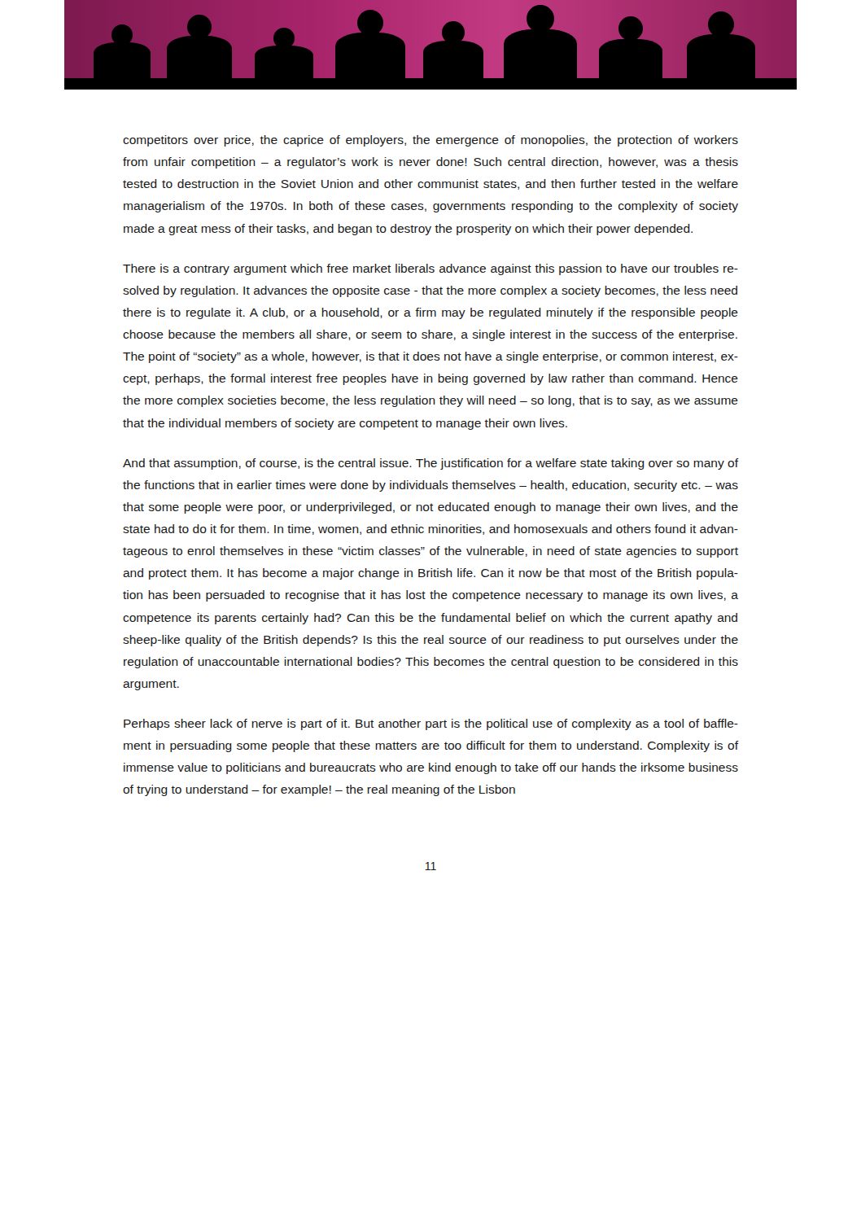competitors over price, the caprice of employers, the emergence of monopolies, the protection of workers from unfair competition – a regulator’s work is never done! Such central direction, however, was a thesis tested to destruction in the Soviet Union and other communist states, and then further tested in the welfare managerialism of the 1970s. In both of these cases, governments responding to the complexity of society made a great mess of their tasks, and began to destroy the prosperity on which their power depended.
There is a contrary argument which free market liberals advance against this passion to have our troubles resolved by regulation. It advances the opposite case - that the more complex a society becomes, the less need there is to regulate it. A club, or a household, or a firm may be regulated minutely if the responsible people choose because the members all share, or seem to share, a single interest in the success of the enterprise. The point of “society” as a whole, however, is that it does not have a single enterprise, or common interest, except, perhaps, the formal interest free peoples have in being governed by law rather than command. Hence the more complex societies become, the less regulation they will need – so long, that is to say, as we assume that the individual members of society are competent to manage their own lives.
And that assumption, of course, is the central issue. The justification for a welfare state taking over so many of the functions that in earlier times were done by individuals themselves – health, education, security etc. – was that some people were poor, or underprivileged, or not educated enough to manage their own lives, and the state had to do it for them. In time, women, and ethnic minorities, and homosexuals and others found it advantageous to enrol themselves in these “victim classes” of the vulnerable, in need of state agencies to support and protect them. It has become a major change in British life. Can it now be that most of the British population has been persuaded to recognise that it has lost the competence necessary to manage its own lives, a competence its parents certainly had? Can this be the fundamental belief on which the current apathy and sheep-like quality of the British depends? Is this the real source of our readiness to put ourselves under the regulation of unaccountable international bodies? This becomes the central question to be considered in this argument.
Perhaps sheer lack of nerve is part of it. But another part is the political use of complexity as a tool of bafflement in persuading some people that these matters are too difficult for them to understand. Complexity is of immense value to politicians and bureaucrats who are kind enough to take off our hands the irksome business of trying to understand – for example! – the real meaning of the Lisbon
11